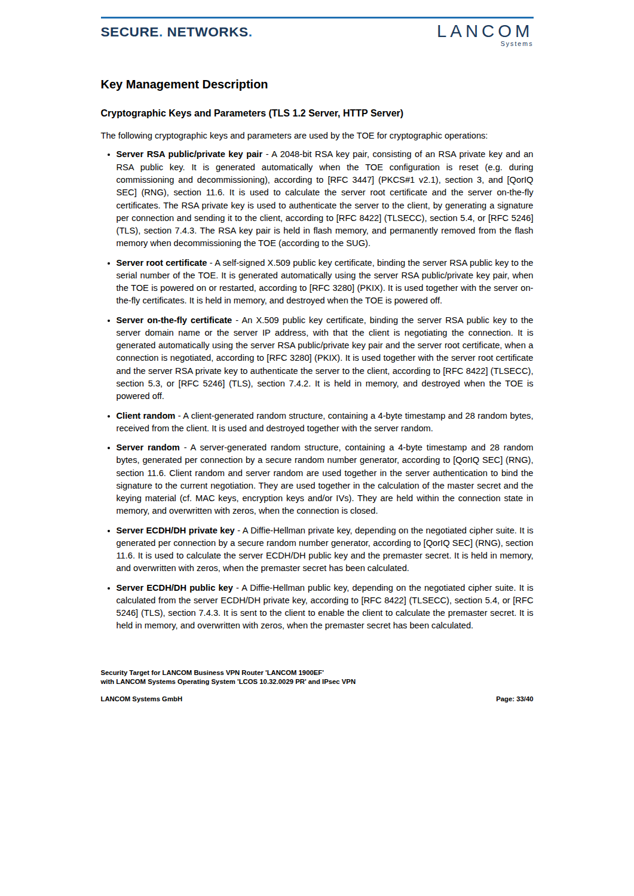SECURE. NETWORKS.
LANCOM
Systems
Key Management Description
Cryptographic Keys and Parameters (TLS 1.2 Server, HTTP Server)
The following cryptographic keys and parameters are used by the TOE for cryptographic operations:
Server RSA public/private key pair - A 2048-bit RSA key pair, consisting of an RSA private key and an RSA public key. It is generated automatically when the TOE configuration is reset (e.g. during commissioning and decommissioning), according to [RFC 3447] (PKCS#1 v2.1), section 3, and [QorIQ SEC] (RNG), section 11.6. It is used to calculate the server root certificate and the server on-the-fly certificates. The RSA private key is used to authenticate the server to the client, by generating a signature per connection and sending it to the client, according to [RFC 8422] (TLSECC), section 5.4, or [RFC 5246] (TLS), section 7.4.3. The RSA key pair is held in flash memory, and permanently removed from the flash memory when decommissioning the TOE (according to the SUG).
Server root certificate - A self-signed X.509 public key certificate, binding the server RSA public key to the serial number of the TOE. It is generated automatically using the server RSA public/private key pair, when the TOE is powered on or restarted, according to [RFC 3280] (PKIX). It is used together with the server on-the-fly certificates. It is held in memory, and destroyed when the TOE is powered off.
Server on-the-fly certificate - An X.509 public key certificate, binding the server RSA public key to the server domain name or the server IP address, with that the client is negotiating the connection. It is generated automatically using the server RSA public/private key pair and the server root certificate, when a connection is negotiated, according to [RFC 3280] (PKIX). It is used together with the server root certificate and the server RSA private key to authenticate the server to the client, according to [RFC 8422] (TLSECC), section 5.3, or [RFC 5246] (TLS), section 7.4.2. It is held in memory, and destroyed when the TOE is powered off.
Client random - A client-generated random structure, containing a 4-byte timestamp and 28 random bytes, received from the client. It is used and destroyed together with the server random.
Server random - A server-generated random structure, containing a 4-byte timestamp and 28 random bytes, generated per connection by a secure random number generator, according to [QorIQ SEC] (RNG), section 11.6. Client random and server random are used together in the server authentication to bind the signature to the current negotiation. They are used together in the calculation of the master secret and the keying material (cf. MAC keys, encryption keys and/or IVs). They are held within the connection state in memory, and overwritten with zeros, when the connection is closed.
Server ECDH/DH private key - A Diffie-Hellman private key, depending on the negotiated cipher suite. It is generated per connection by a secure random number generator, according to [QorIQ SEC] (RNG), section 11.6. It is used to calculate the server ECDH/DH public key and the premaster secret. It is held in memory, and overwritten with zeros, when the premaster secret has been calculated.
Server ECDH/DH public key - A Diffie-Hellman public key, depending on the negotiated cipher suite. It is calculated from the server ECDH/DH private key, according to [RFC 8422] (TLSECC), section 5.4, or [RFC 5246] (TLS), section 7.4.3. It is sent to the client to enable the client to calculate the premaster secret. It is held in memory, and overwritten with zeros, when the premaster secret has been calculated.
Security Target for LANCOM Business VPN Router 'LANCOM 1900EF'
with LANCOM Systems Operating System 'LCOS 10.32.0029 PR' and IPsec VPN
LANCOM Systems GmbH Page: 33/40